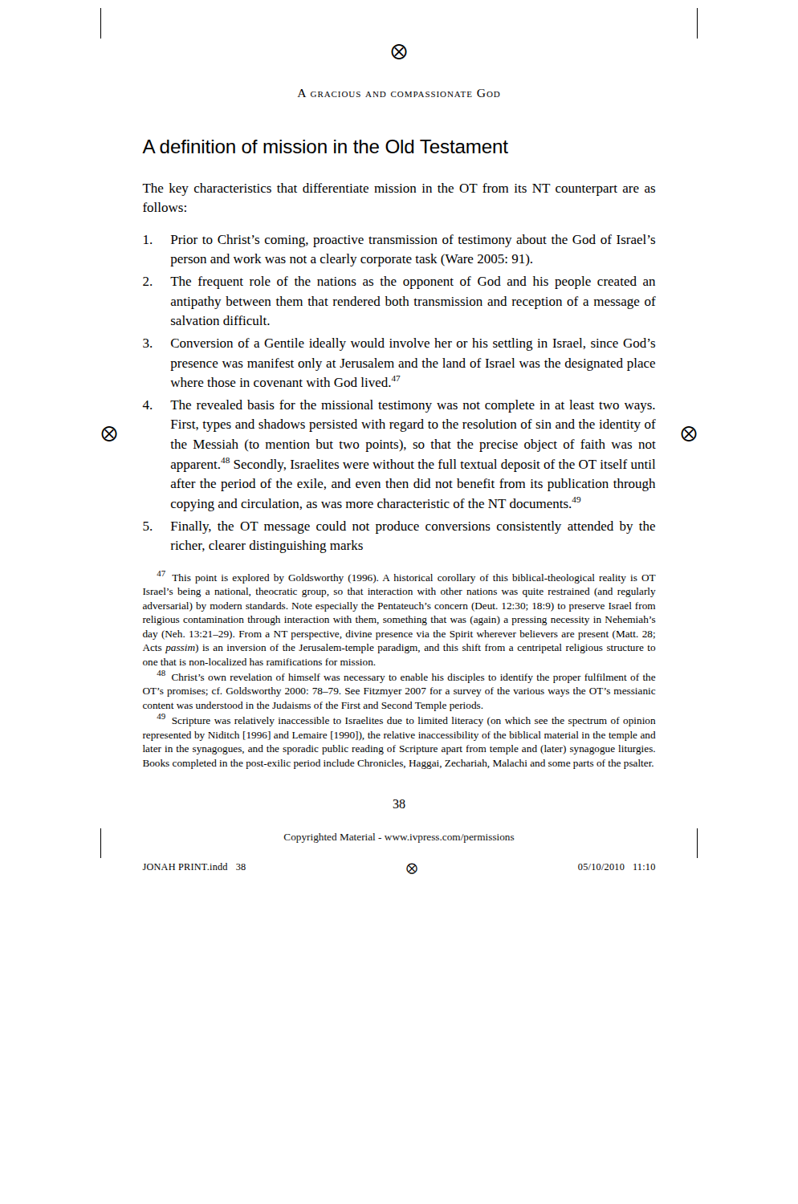⨂
⨂
⨂
A gracious and compassionate God
A definition of mission in the Old Testament
The key characteristics that differentiate mission in the OT from its NT counterpart are as follows:
Prior to Christ’s coming, proactive transmission of testimony about the God of Israel’s person and work was not a clearly corporate task (Ware 2005: 91).
The frequent role of the nations as the opponent of God and his people created an antipathy between them that rendered both transmission and reception of a message of salvation difficult.
Conversion of a Gentile ideally would involve her or his settling in Israel, since God’s presence was manifest only at Jerusalem and the land of Israel was the designated place where those in covenant with God lived.47
The revealed basis for the missional testimony was not complete in at least two ways. First, types and shadows persisted with regard to the resolution of sin and the identity of the Messiah (to mention but two points), so that the precise object of faith was not apparent.48 Secondly, Israelites were without the full textual deposit of the OT itself until after the period of the exile, and even then did not benefit from its publication through copying and circulation, as was more characteristic of the NT documents.49
Finally, the OT message could not produce conversions consistently attended by the richer, clearer distinguishing marks
47 This point is explored by Goldsworthy (1996). A historical corollary of this biblical-theological reality is OT Israel’s being a national, theocratic group, so that interaction with other nations was quite restrained (and regularly adversarial) by modern standards. Note especially the Pentateuch’s concern (Deut. 12:30; 18:9) to preserve Israel from religious contamination through interaction with them, something that was (again) a pressing necessity in Nehemiah’s day (Neh. 13:21–29). From a NT perspective, divine presence via the Spirit wherever believers are present (Matt. 28; Acts passim) is an inversion of the Jerusalem-temple paradigm, and this shift from a centripetal religious structure to one that is non-localized has ramifications for mission.
48 Christ’s own revelation of himself was necessary to enable his disciples to identify the proper fulfilment of the OT’s promises; cf. Goldsworthy 2000: 78–79. See Fitzmyer 2007 for a survey of the various ways the OT’s messianic content was understood in the Judaisms of the First and Second Temple periods.
49 Scripture was relatively inaccessible to Israelites due to limited literacy (on which see the spectrum of opinion represented by Niditch [1996] and Lemaire [1990]), the relative inaccessibility of the biblical material in the temple and later in the synagogues, and the sporadic public reading of Scripture apart from temple and (later) synagogue liturgies. Books completed in the post-exilic period include Chronicles, Haggai, Zechariah, Malachi and some parts of the psalter.
38
Copyrighted Material - www.ivpress.com/permissions
JONAH PRINT.indd 38 ⨂ 05/10/2010 11:10